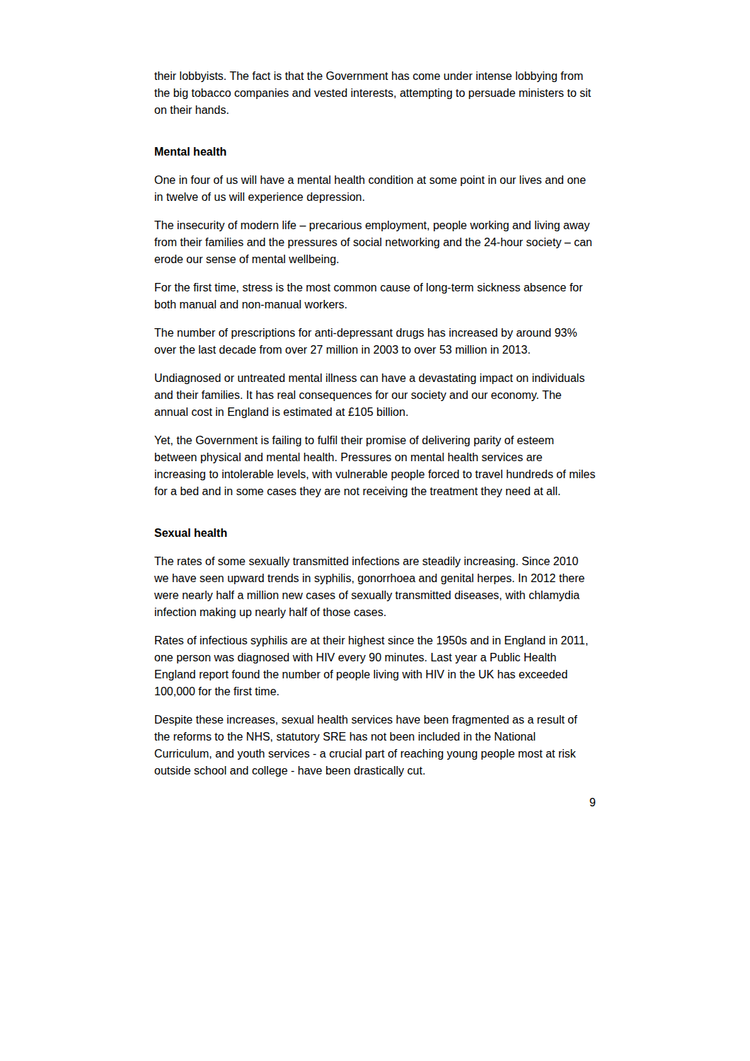their lobbyists. The fact is that the Government has come under intense lobbying from the big tobacco companies and vested interests, attempting to persuade ministers to sit on their hands.
Mental health
One in four of us will have a mental health condition at some point in our lives and one in twelve of us will experience depression.
The insecurity of modern life – precarious employment, people working and living away from their families and the pressures of social networking and the 24-hour society – can erode our sense of mental wellbeing.
For the first time, stress is the most common cause of long-term sickness absence for both manual and non-manual workers.
The number of prescriptions for anti-depressant drugs has increased by around 93% over the last decade from over 27 million in 2003 to over 53 million in 2013.
Undiagnosed or untreated mental illness can have a devastating impact on individuals and their families. It has real consequences for our society and our economy. The annual cost in England is estimated at £105 billion.
Yet, the Government is failing to fulfil their promise of delivering parity of esteem between physical and mental health. Pressures on mental health services are increasing to intolerable levels, with vulnerable people forced to travel hundreds of miles for a bed and in some cases they are not receiving the treatment they need at all.
Sexual health
The rates of some sexually transmitted infections are steadily increasing. Since 2010 we have seen upward trends in syphilis, gonorrhoea and genital herpes. In 2012 there were nearly half a million new cases of sexually transmitted diseases, with chlamydia infection making up nearly half of those cases.
Rates of infectious syphilis are at their highest since the 1950s and in England in 2011, one person was diagnosed with HIV every 90 minutes. Last year a Public Health England report found the number of people living with HIV in the UK has exceeded 100,000 for the first time.
Despite these increases, sexual health services have been fragmented as a result of the reforms to the NHS, statutory SRE has not been included in the National Curriculum, and youth services - a crucial part of reaching young people most at risk outside school and college - have been drastically cut.
9